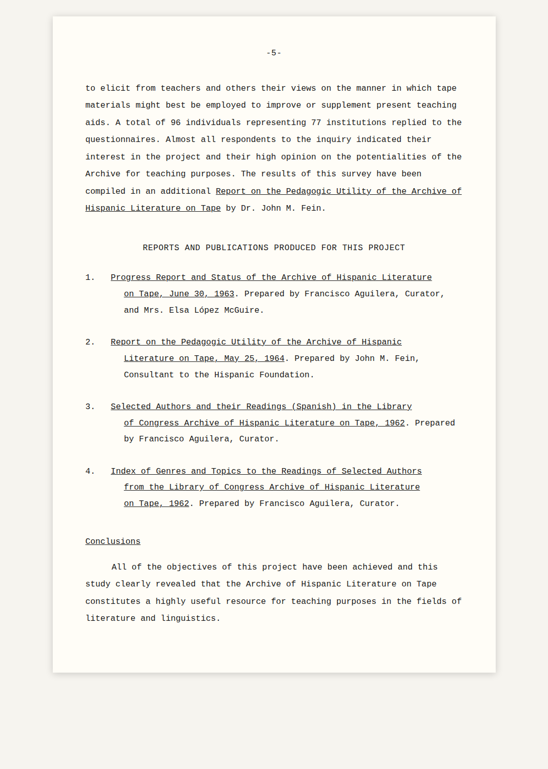-5-
to elicit from teachers and others their views on the manner in which tape materials might best be employed to improve or supplement present teaching aids. A total of 96 individuals representing 77 institutions replied to the questionnaires. Almost all respondents to the inquiry indicated their interest in the project and their high opinion on the potentialities of the Archive for teaching purposes. The results of this survey have been compiled in an additional Report on the Pedagogic Utility of the Archive of Hispanic Literature on Tape by Dr. John M. Fein.
REPORTS AND PUBLICATIONS PRODUCED FOR THIS PROJECT
Progress Report and Status of the Archive of Hispanic Literature on Tape, June 30, 1963. Prepared by Francisco Aguilera, Curator, and Mrs. Elsa López McGuire.
Report on the Pedagogic Utility of the Archive of Hispanic Literature on Tape, May 25, 1964. Prepared by John M. Fein, Consultant to the Hispanic Foundation.
Selected Authors and their Readings (Spanish) in the Library of Congress Archive of Hispanic Literature on Tape, 1962. Prepared by Francisco Aguilera, Curator.
Index of Genres and Topics to the Readings of Selected Authors from the Library of Congress Archive of Hispanic Literature on Tape, 1962. Prepared by Francisco Aguilera, Curator.
Conclusions
All of the objectives of this project have been achieved and this study clearly revealed that the Archive of Hispanic Literature on Tape constitutes a highly useful resource for teaching purposes in the fields of literature and linguistics.